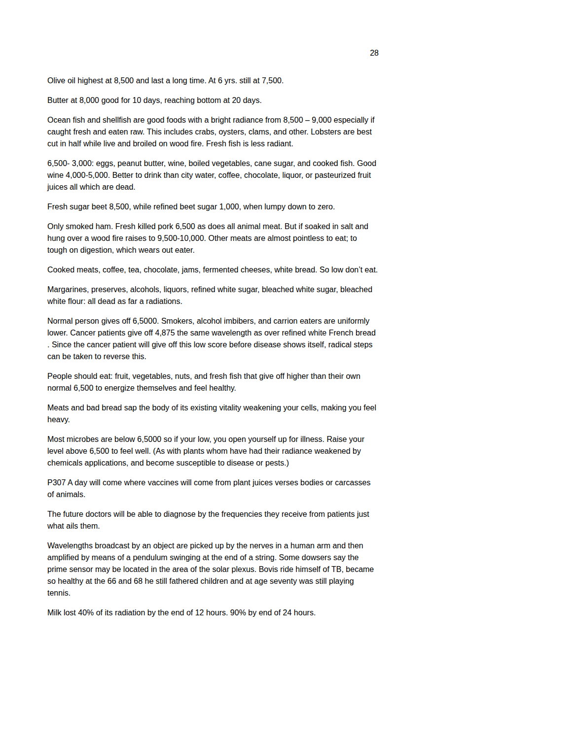28
Olive oil highest at 8,500 and last a long time. At 6 yrs. still at 7,500.
Butter at 8,000 good for 10 days, reaching bottom at 20 days.
Ocean fish and shellfish are good foods with a bright radiance from 8,500 – 9,000 especially if caught fresh and eaten raw. This includes crabs, oysters, clams, and other. Lobsters are best cut in half while live and broiled on wood fire. Fresh fish is less radiant.
6,500- 3,000: eggs, peanut butter, wine, boiled vegetables, cane sugar, and cooked fish. Good wine 4,000-5,000. Better to drink than city water, coffee, chocolate, liquor, or pasteurized fruit juices all which are dead.
Fresh sugar beet 8,500, while refined beet sugar 1,000, when lumpy down to zero.
Only smoked ham. Fresh killed pork 6,500 as does all animal meat. But if soaked in salt and hung over a wood fire raises to 9,500-10,000. Other meats are almost pointless to eat; to tough on digestion, which wears out eater.
Cooked meats, coffee, tea, chocolate, jams, fermented cheeses, white bread. So low don’t eat.
Margarines, preserves, alcohols, liquors, refined white sugar, bleached white sugar, bleached white flour: all dead as far a radiations.
Normal person gives off 6,5000. Smokers, alcohol imbibers, and carrion eaters are uniformly lower. Cancer patients give off 4,875 the same wavelength as over refined white French bread . Since the cancer patient will give off this low score before disease shows itself, radical steps can be taken to reverse this.
People should eat: fruit, vegetables, nuts, and fresh fish that give off higher than their own normal 6,500 to energize themselves and feel healthy.
Meats and bad bread sap the body of its existing vitality weakening your cells, making you feel heavy.
Most microbes are below 6,5000 so if your low, you open yourself up for illness. Raise your level above 6,500 to feel well. (As with plants whom have had their radiance weakened by chemicals applications, and become susceptible to disease or pests.)
P307 A day will come where vaccines will come from plant juices verses bodies or carcasses of animals.
The future doctors will be able to diagnose by the frequencies they receive from patients just what ails them.
Wavelengths broadcast by an object are picked up by the nerves in a human arm and then amplified by means of a pendulum swinging at the end of a string. Some dowsers say the prime sensor may be located in the area of the solar plexus. Bovis ride himself of TB, became so healthy at the 66 and 68 he still fathered children and at age seventy was still playing tennis.
Milk lost 40% of its radiation by the end of 12 hours. 90% by end of 24 hours.